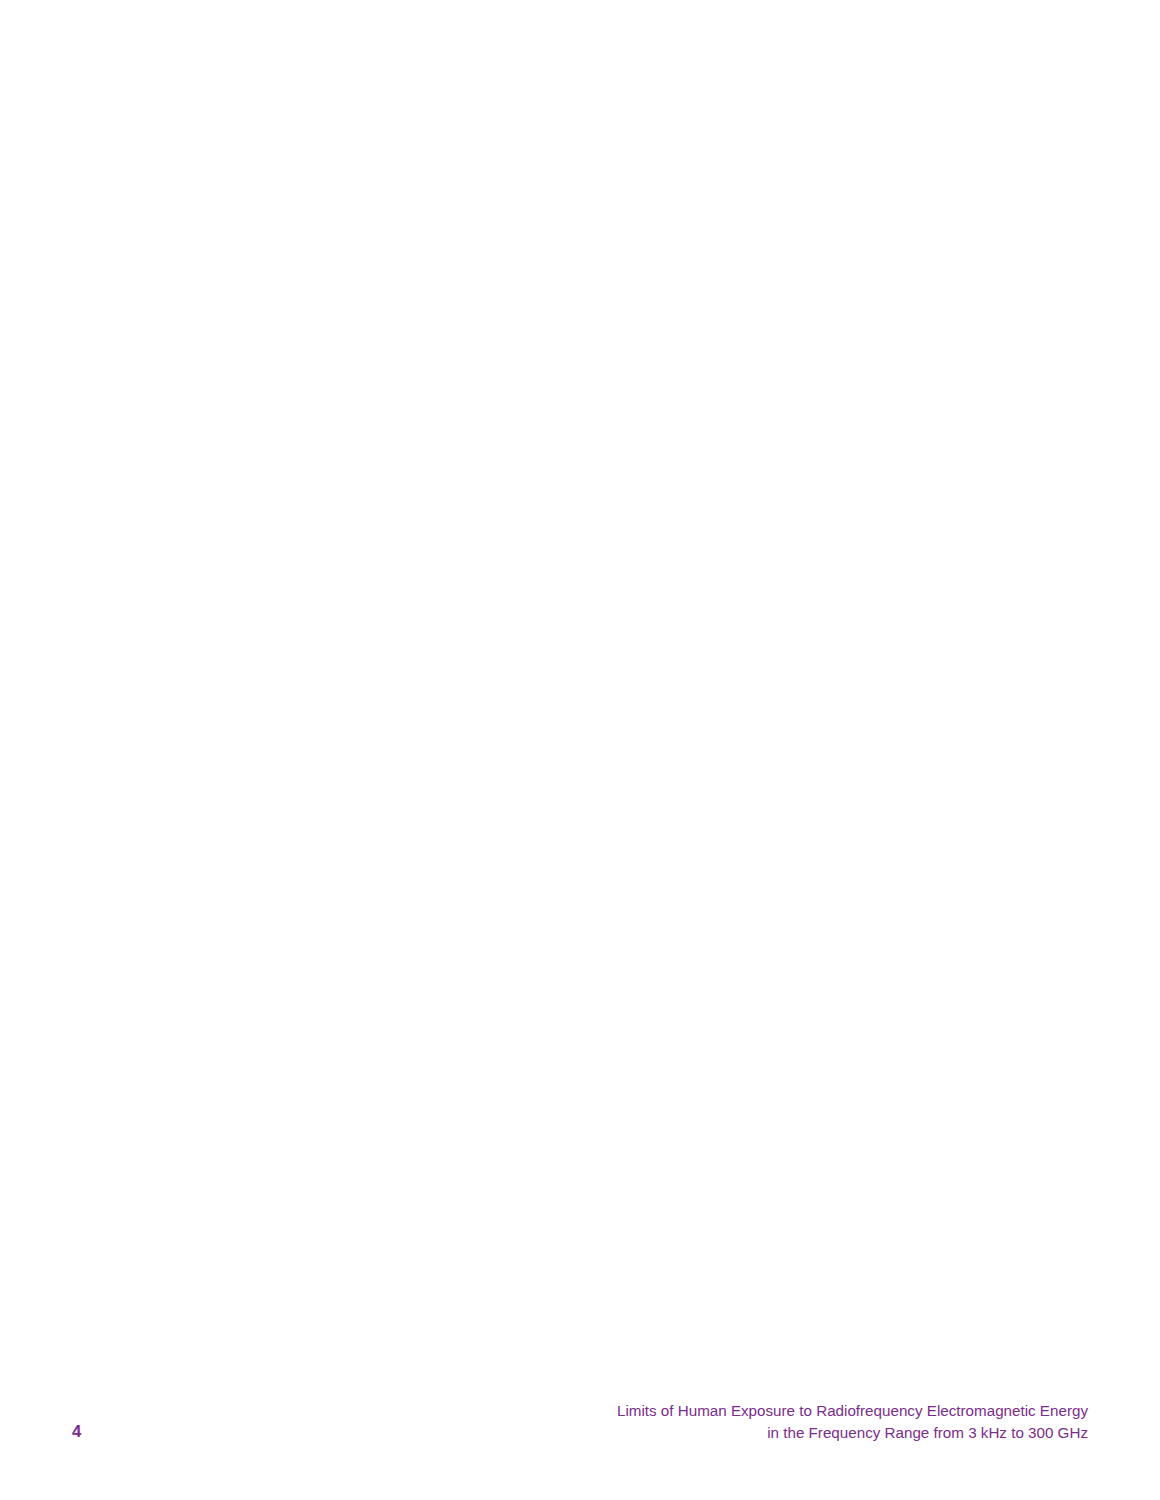4
Limits of Human Exposure to Radiofrequency Electromagnetic Energy in the Frequency Range from 3 kHz to 300 GHz